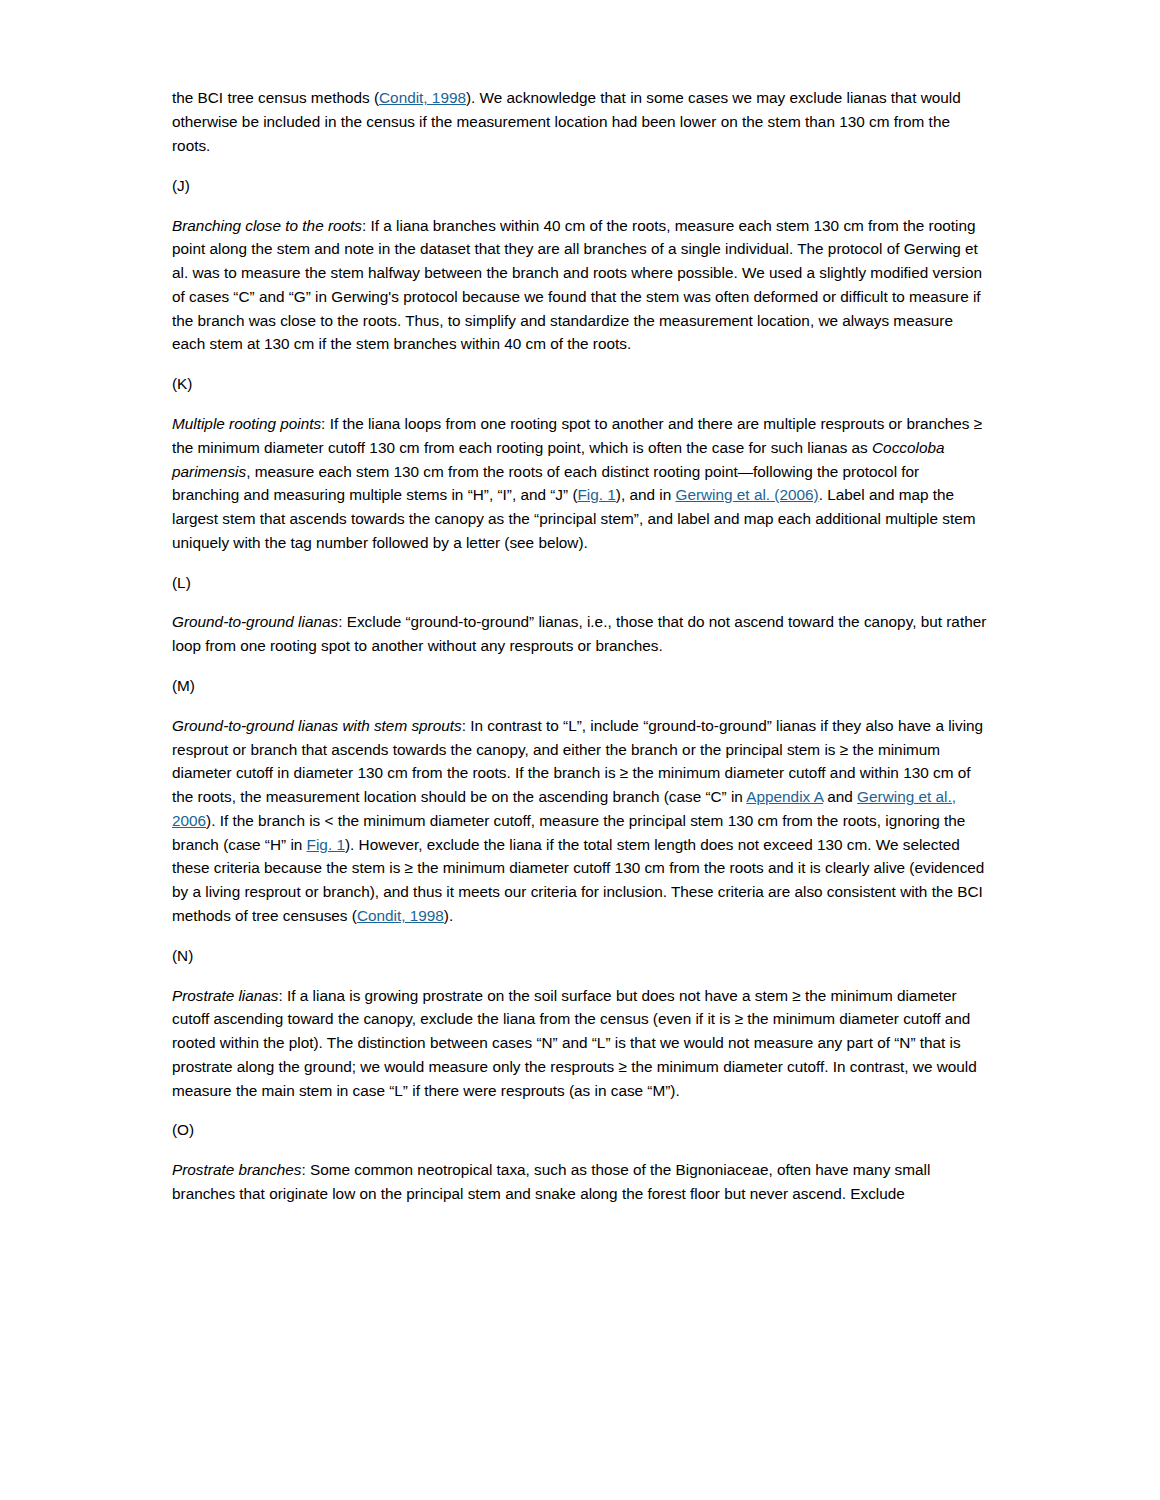the BCI tree census methods (Condit, 1998). We acknowledge that in some cases we may exclude lianas that would otherwise be included in the census if the measurement location had been lower on the stem than 130 cm from the roots.
(J)
Branching close to the roots: If a liana branches within 40 cm of the roots, measure each stem 130 cm from the rooting point along the stem and note in the dataset that they are all branches of a single individual. The protocol of Gerwing et al. was to measure the stem halfway between the branch and roots where possible. We used a slightly modified version of cases “C” and “G” in Gerwing's protocol because we found that the stem was often deformed or difficult to measure if the branch was close to the roots. Thus, to simplify and standardize the measurement location, we always measure each stem at 130 cm if the stem branches within 40 cm of the roots.
(K)
Multiple rooting points: If the liana loops from one rooting spot to another and there are multiple resprouts or branches ≥ the minimum diameter cutoff 130 cm from each rooting point, which is often the case for such lianas as Coccoloba parimensis, measure each stem 130 cm from the roots of each distinct rooting point—following the protocol for branching and measuring multiple stems in “H”, “I”, and “J” (Fig. 1), and in Gerwing et al. (2006). Label and map the largest stem that ascends towards the canopy as the “principal stem”, and label and map each additional multiple stem uniquely with the tag number followed by a letter (see below).
(L)
Ground-to-ground lianas: Exclude “ground-to-ground” lianas, i.e., those that do not ascend toward the canopy, but rather loop from one rooting spot to another without any resprouts or branches.
(M)
Ground-to-ground lianas with stem sprouts: In contrast to “L”, include “ground-to-ground” lianas if they also have a living resprout or branch that ascends towards the canopy, and either the branch or the principal stem is ≥ the minimum diameter cutoff in diameter 130 cm from the roots. If the branch is ≥ the minimum diameter cutoff and within 130 cm of the roots, the measurement location should be on the ascending branch (case “C” in Appendix A and Gerwing et al., 2006). If the branch is < the minimum diameter cutoff, measure the principal stem 130 cm from the roots, ignoring the branch (case “H” in Fig. 1). However, exclude the liana if the total stem length does not exceed 130 cm. We selected these criteria because the stem is ≥ the minimum diameter cutoff 130 cm from the roots and it is clearly alive (evidenced by a living resprout or branch), and thus it meets our criteria for inclusion. These criteria are also consistent with the BCI methods of tree censuses (Condit, 1998).
(N)
Prostrate lianas: If a liana is growing prostrate on the soil surface but does not have a stem ≥ the minimum diameter cutoff ascending toward the canopy, exclude the liana from the census (even if it is ≥ the minimum diameter cutoff and rooted within the plot). The distinction between cases “N” and “L” is that we would not measure any part of “N” that is prostrate along the ground; we would measure only the resprouts ≥ the minimum diameter cutoff. In contrast, we would measure the main stem in case “L” if there were resprouts (as in case “M”).
(O)
Prostrate branches: Some common neotropical taxa, such as those of the Bignoniaceae, often have many small branches that originate low on the principal stem and snake along the forest floor but never ascend. Exclude